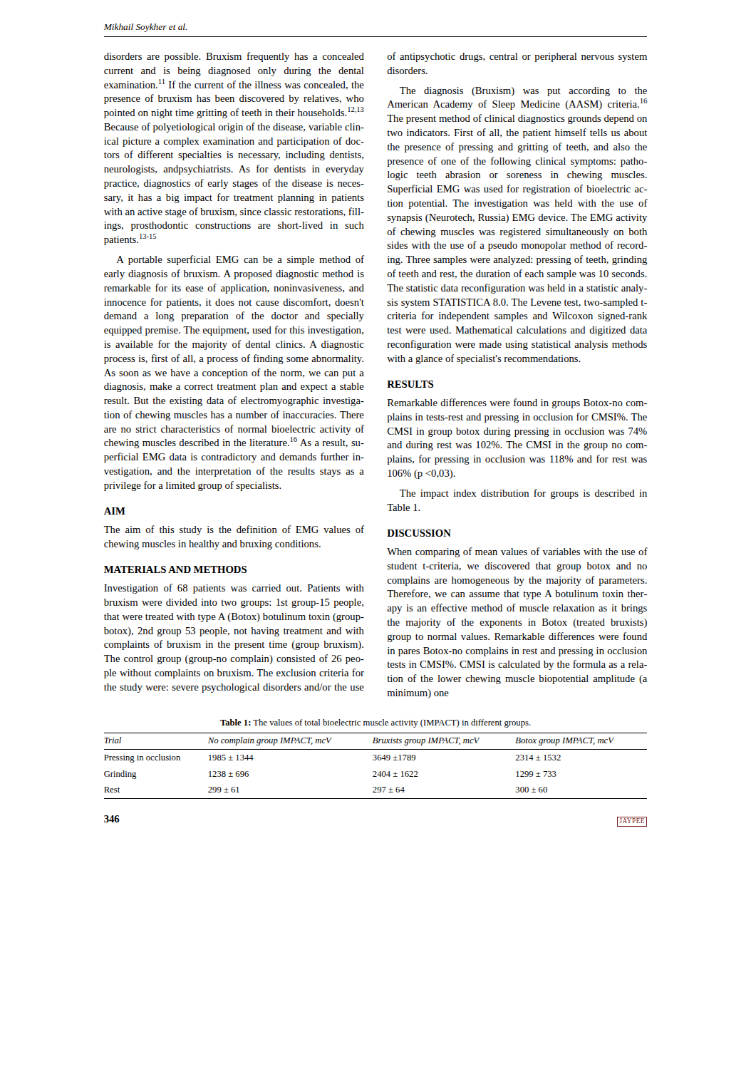Mikhail Soykher et al.
disorders are possible. Bruxism frequently has a concealed current and is being diagnosed only during the dental examination.11 If the current of the illness was concealed, the presence of bruxism has been discovered by relatives, who pointed on night time gritting of teeth in their households.12,13 Because of polyetiological origin of the disease, variable clinical picture a complex examination and participation of doctors of different specialties is necessary, including dentists, neurologists, andpsychiatrists. As for dentists in everyday practice, diagnostics of early stages of the disease is necessary, it has a big impact for treatment planning in patients with an active stage of bruxism, since classic restorations, fillings, prosthodontic constructions are short-lived in such patients.13-15
A portable superficial EMG can be a simple method of early diagnosis of bruxism. A proposed diagnostic method is remarkable for its ease of application, noninvasiveness, and innocence for patients, it does not cause discomfort, doesn't demand a long preparation of the doctor and specially equipped premise. The equipment, used for this investigation, is available for the majority of dental clinics. A diagnostic process is, first of all, a process of finding some abnormality. As soon as we have a conception of the norm, we can put a diagnosis, make a correct treatment plan and expect a stable result. But the existing data of electromyographic investigation of chewing muscles has a number of inaccuracies. There are no strict characteristics of normal bioelectric activity of chewing muscles described in the literature.16 As a result, superficial EMG data is contradictory and demands further investigation, and the interpretation of the results stays as a privilege for a limited group of specialists.
Aim
The aim of this study is the definition of EMG values of chewing muscles in healthy and bruxing conditions.
Materials and Methods
Investigation of 68 patients was carried out. Patients with bruxism were divided into two groups: 1st group-15 people, that were treated with type A (Botox) botulinum toxin (group-botox), 2nd group 53 people, not having treatment and with complaints of bruxism in the present time (group bruxism). The control group (group-no complain) consisted of 26 people without complaints on bruxism. The exclusion criteria for the study were: severe psychological disorders and/or the use of antipsychotic drugs, central or peripheral nervous system disorders.
The diagnosis (Bruxism) was put according to the American Academy of Sleep Medicine (AASM) criteria.16 The present method of clinical diagnostics grounds depend on two indicators. First of all, the patient himself tells us about the presence of pressing and gritting of teeth, and also the presence of one of the following clinical symptoms: pathologic teeth abrasion or soreness in chewing muscles. Superficial EMG was used for registration of bioelectric action potential. The investigation was held with the use of synapsis (Neurotech, Russia) EMG device. The EMG activity of chewing muscles was registered simultaneously on both sides with the use of a pseudo monopolar method of recording. Three samples were analyzed: pressing of teeth, grinding of teeth and rest, the duration of each sample was 10 seconds. The statistic data reconfiguration was held in a statistic analysis system STATISTICA 8.0. The Levene test, two-sampled t-criteria for independent samples and Wilcoxon signed-rank test were used. Mathematical calculations and digitized data reconfiguration were made using statistical analysis methods with a glance of specialist's recommendations.
Results
Remarkable differences were found in groups Botox-no complains in tests-rest and pressing in occlusion for CMSI%. The CMSI in group botox during pressing in occlusion was 74% and during rest was 102%. The CMSI in the group no complains, for pressing in occlusion was 118% and for rest was 106% (p <0,03).
The impact index distribution for groups is described in Table 1.
Discussion
When comparing of mean values of variables with the use of student t-criteria, we discovered that group botox and no complains are homogeneous by the majority of parameters. Therefore, we can assume that type A botulinum toxin therapy is an effective method of muscle relaxation as it brings the majority of the exponents in Botox (treated bruxists) group to normal values. Remarkable differences were found in pares Botox-no complains in rest and pressing in occlusion tests in CMSI%. CMSI is calculated by the formula as a relation of the lower chewing muscle biopotential amplitude (a minimum) one
Table 1: The values of total bioelectric muscle activity (IMPACT) in different groups.
| Trial | No complain group IMPACT, mcV | Bruxists group IMPACT, mcV | Botox group IMPACT, mcV |
| --- | --- | --- | --- |
| Pressing in occlusion | 1985 ± 1344 | 3649 ±1789 | 2314 ± 1532 |
| Grinding | 1238 ± 696 | 2404 ± 1622 | 1299 ± 733 |
| Rest | 299 ± 61 | 297 ± 64 | 300 ± 60 |
346
JAYPEE